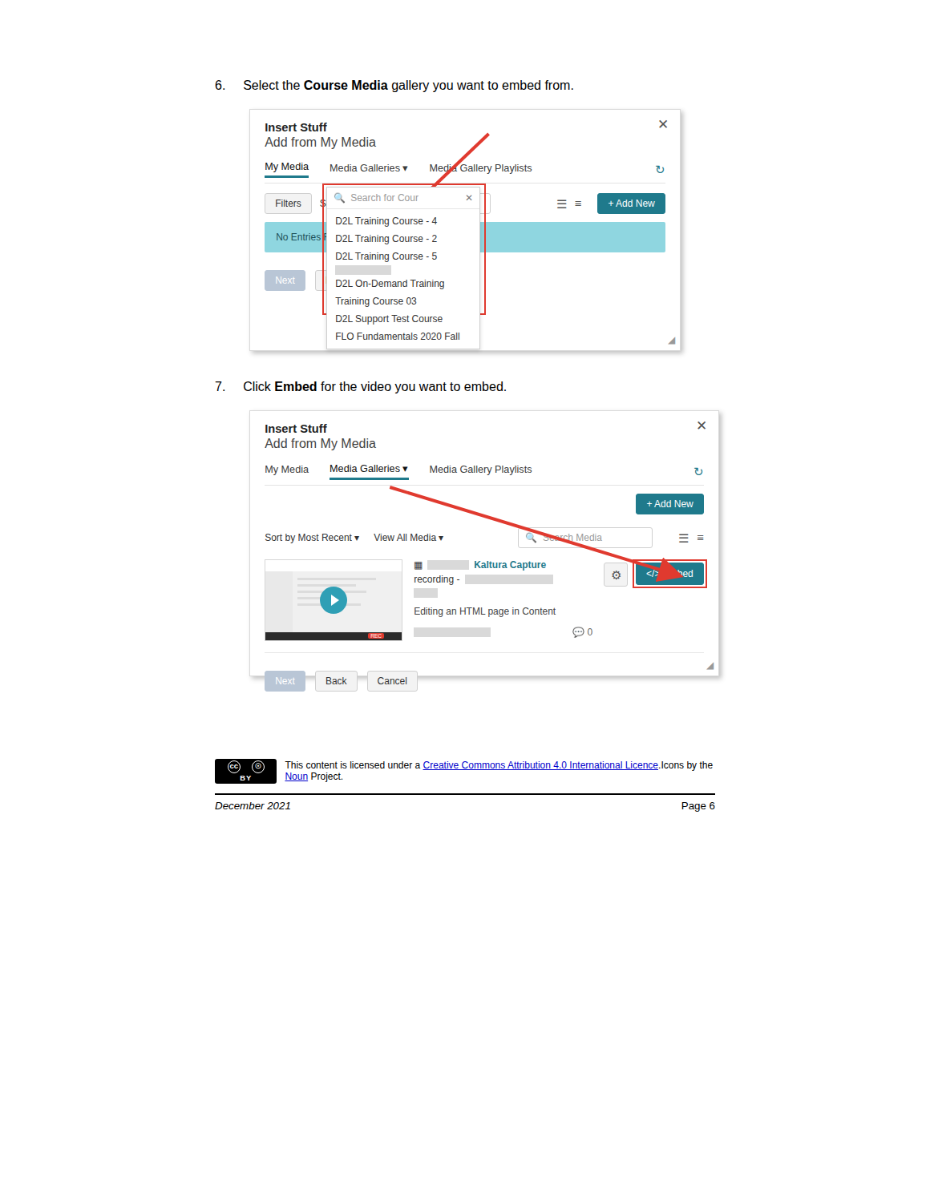6. Select the Course Media gallery you want to embed from.
✕
Insert Stuff
Add from My Media
My Media
Media Galleries ▾
Media Gallery Playlists
↻
Filters So 🔍 h Media ☰≡ + Add New
No Entries Fou
Next Back Cancel
🔍 Search for Cour ✕
D2L Training Course - 4
D2L Training Course - 2
D2L Training Course - 5
redacted
D2L On-Demand Training
Training Course 03
D2L Support Test Course
FLO Fundamentals 2020 Fall
◢
7. Click Embed for the video you want to embed.
✕
Insert Stuff
Add from My Media
My Media
Media Galleries ▾
Media Gallery Playlists
↻
+ Add New
Sort by Most Recent ▾ View All Media ▾ 🔍 Search Media ☰≡
REC
▦ x Kaltura Capture
recording - x
x
Editing an HTML page in Content
x 💬 0
⚙ </> Embed
Next Back Cancel
◢
cc ☉
BY
This content is licensed under a Creative Commons Attribution 4.0 International Licence.Icons by the Noun Project.
December 2021 Page 6